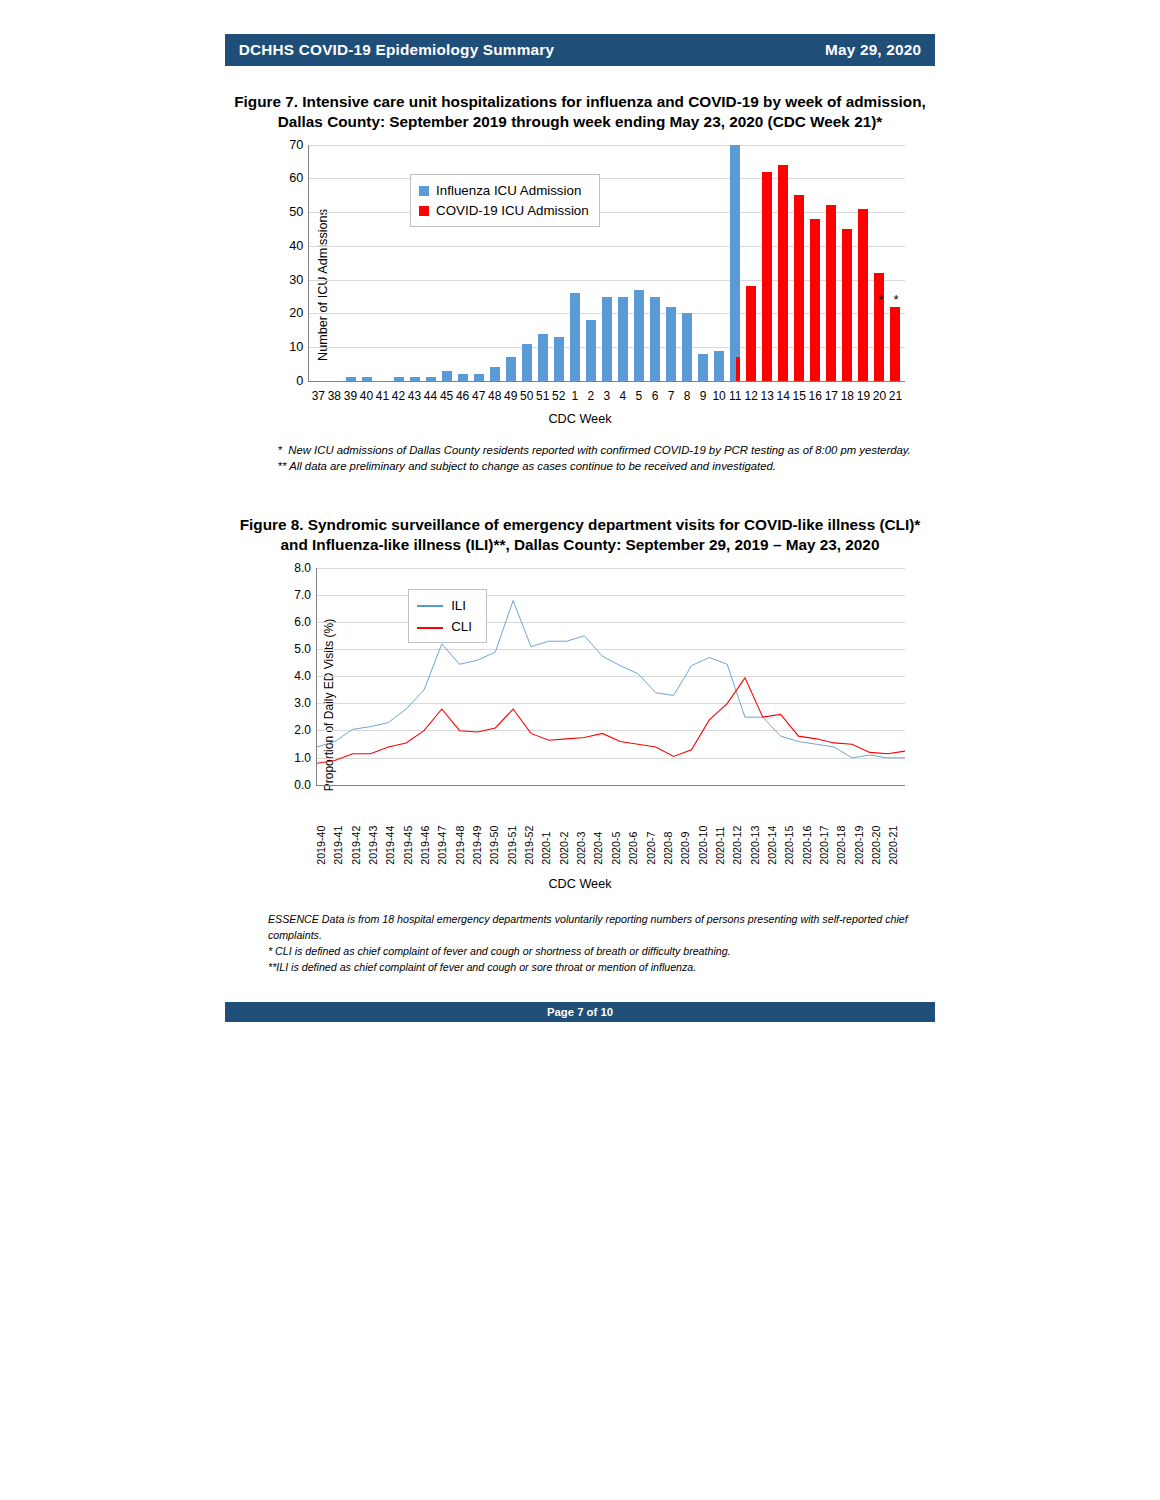DCHHS COVID-19 Epidemiology Summary May 29, 2020
Figure 7. Intensive care unit hospitalizations for influenza and COVID-19 by week of admission, Dallas County: September 2019 through week ending May 23, 2020 (CDC Week 21)*
Number of ICU Admissions
70
60
50
40
30
20
10
0
Influenza ICU Admission
COVID-19 ICU Admission
* *
3738394041424344 4546474849505152 12345678 910111213141516 1718192021
CDC Week
* New ICU admissions of Dallas County residents reported with confirmed COVID-19 by PCR testing as of 8:00 pm yesterday.
** All data are preliminary and subject to change as cases continue to be received and investigated.
Figure 8. Syndromic surveillance of emergency department visits for COVID-like illness (CLI)* and Influenza-like illness (ILI)**, Dallas County: September 29, 2019 – May 23, 2020
Proportion of Daily ED Visits (%)
8.0
7.0
6.0
5.0
4.0
3.0
2.0
1.0
0.0
ILI
CLI
2019-402019-412019-422019-432019-442019-45 2019-462019-472019-482019-492019-502019-51 2019-522020-12020-22020-32020-42020-5 2020-62020-72020-82020-92020-102020-11 2020-122020-132020-142020-152020-162020-17 2020-182020-192020-202020-21
CDC Week
ESSENCE Data is from 18 hospital emergency departments voluntarily reporting numbers of persons presenting with self-reported chief complaints.
* CLI is defined as chief complaint of fever and cough or shortness of breath or difficulty breathing.
**ILI is defined as chief complaint of fever and cough or sore throat or mention of influenza.
Page 7 of 10